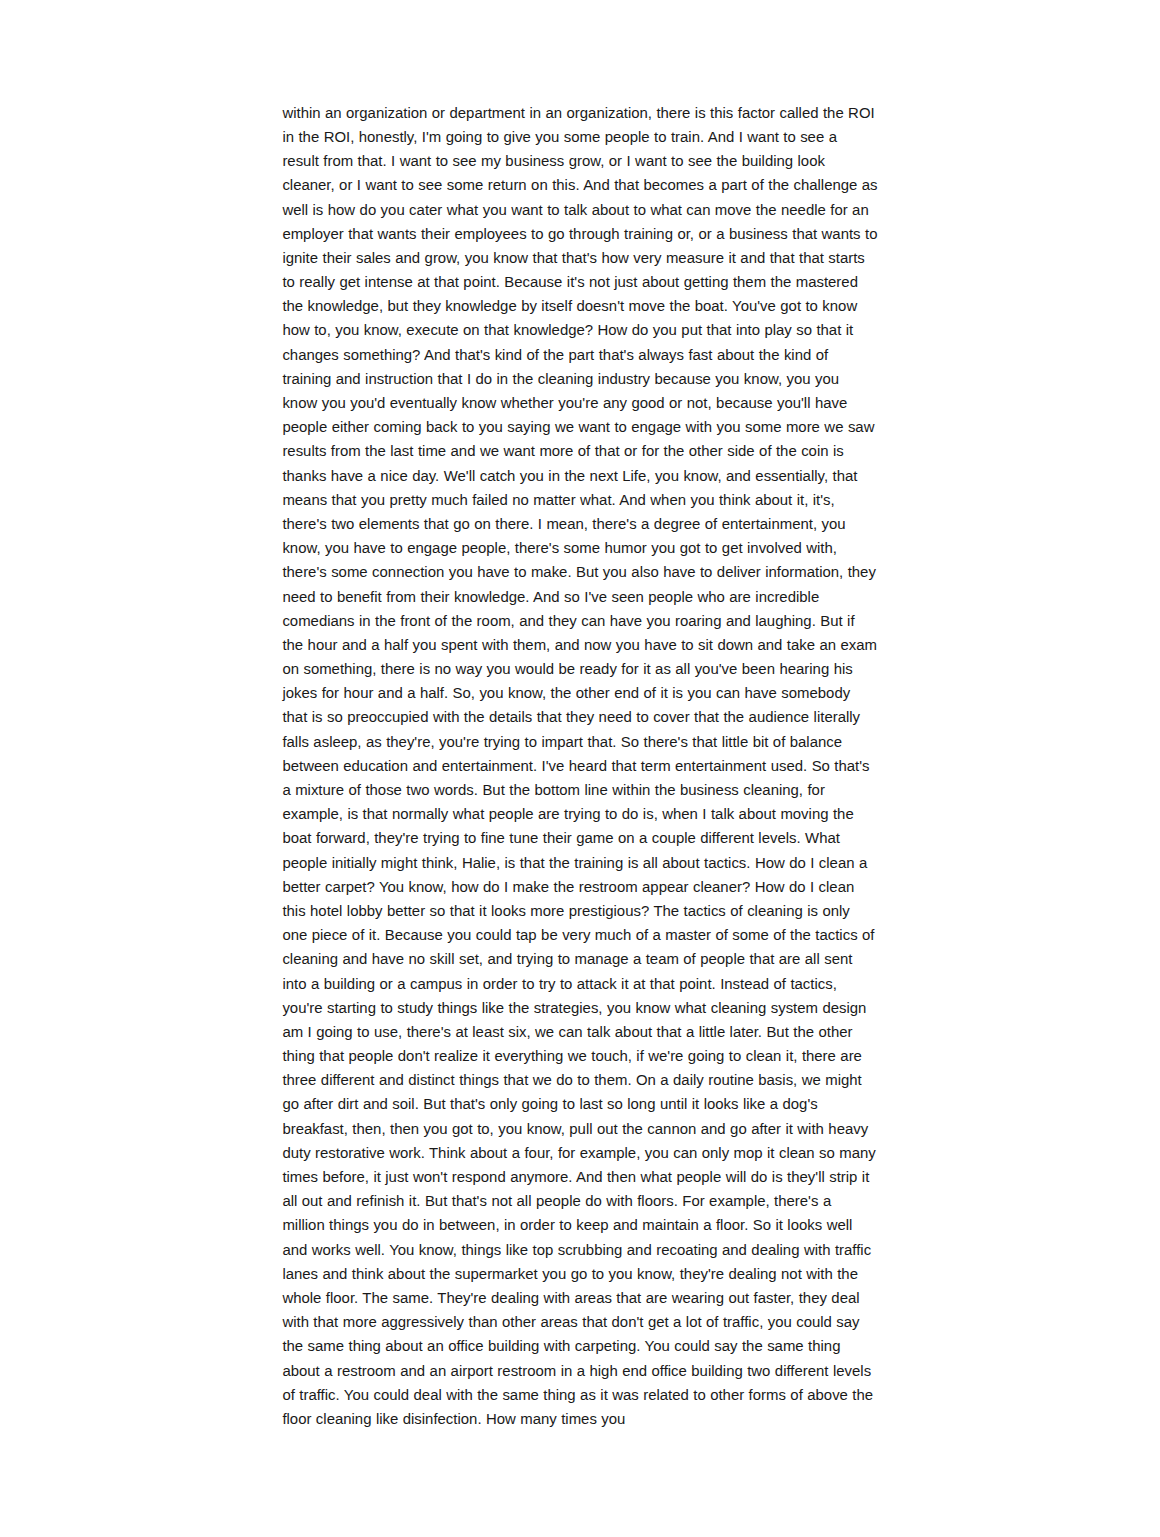within an organization or department in an organization, there is this factor called the ROI in the ROI, honestly, I'm going to give you some people to train. And I want to see a result from that. I want to see my business grow, or I want to see the building look cleaner, or I want to see some return on this. And that becomes a part of the challenge as well is how do you cater what you want to talk about to what can move the needle for an employer that wants their employees to go through training or, or a business that wants to ignite their sales and grow, you know that that's how very measure it and that that starts to really get intense at that point. Because it's not just about getting them the mastered the knowledge, but they knowledge by itself doesn't move the boat. You've got to know how to, you know, execute on that knowledge? How do you put that into play so that it changes something? And that's kind of the part that's always fast about the kind of training and instruction that I do in the cleaning industry because you know, you you know you you'd eventually know whether you're any good or not, because you'll have people either coming back to you saying we want to engage with you some more we saw results from the last time and we want more of that or for the other side of the coin is thanks have a nice day. We'll catch you in the next Life, you know, and essentially, that means that you pretty much failed no matter what. And when you think about it, it's, there's two elements that go on there. I mean, there's a degree of entertainment, you know, you have to engage people, there's some humor you got to get involved with, there's some connection you have to make. But you also have to deliver information, they need to benefit from their knowledge. And so I've seen people who are incredible comedians in the front of the room, and they can have you roaring and laughing. But if the hour and a half you spent with them, and now you have to sit down and take an exam on something, there is no way you would be ready for it as all you've been hearing his jokes for hour and a half. So, you know, the other end of it is you can have somebody that is so preoccupied with the details that they need to cover that the audience literally falls asleep, as they're, you're trying to impart that. So there's that little bit of balance between education and entertainment. I've heard that term entertainment used. So that's a mixture of those two words. But the bottom line within the business cleaning, for example, is that normally what people are trying to do is, when I talk about moving the boat forward, they're trying to fine tune their game on a couple different levels. What people initially might think, Halie, is that the training is all about tactics. How do I clean a better carpet? You know, how do I make the restroom appear cleaner? How do I clean this hotel lobby better so that it looks more prestigious? The tactics of cleaning is only one piece of it. Because you could tap be very much of a master of some of the tactics of cleaning and have no skill set, and trying to manage a team of people that are all sent into a building or a campus in order to try to attack it at that point. Instead of tactics, you're starting to study things like the strategies, you know what cleaning system design am I going to use, there's at least six, we can talk about that a little later. But the other thing that people don't realize it everything we touch, if we're going to clean it, there are three different and distinct things that we do to them. On a daily routine basis, we might go after dirt and soil. But that's only going to last so long until it looks like a dog's breakfast, then, then you got to, you know, pull out the cannon and go after it with heavy duty restorative work. Think about a four, for example, you can only mop it clean so many times before, it just won't respond anymore. And then what people will do is they'll strip it all out and refinish it. But that's not all people do with floors. For example, there's a million things you do in between, in order to keep and maintain a floor. So it looks well and works well. You know, things like top scrubbing and recoating and dealing with traffic lanes and think about the supermarket you go to you know, they're dealing not with the whole floor. The same. They're dealing with areas that are wearing out faster, they deal with that more aggressively than other areas that don't get a lot of traffic, you could say the same thing about an office building with carpeting. You could say the same thing about a restroom and an airport restroom in a high end office building two different levels of traffic. You could deal with the same thing as it was related to other forms of above the floor cleaning like disinfection. How many times you